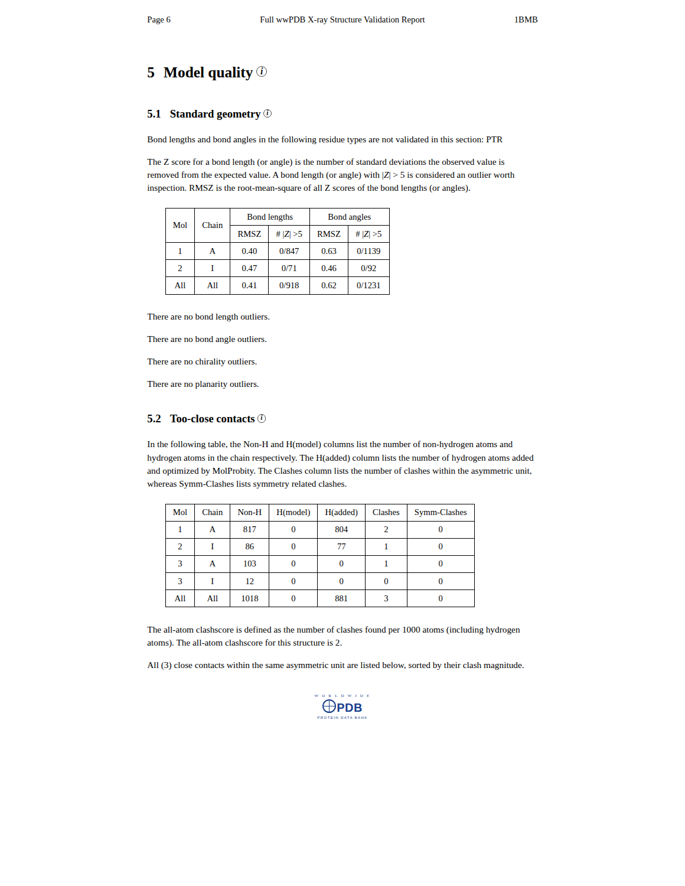Page 6
Full wwPDB X-ray Structure Validation Report
1BMB
5 Model qualityi
5.1 Standard geometryi
Bond lengths and bond angles in the following residue types are not validated in this section: PTR
The Z score for a bond length (or angle) is the number of standard deviations the observed value is removed from the expected value. A bond length (or angle) with |Z| > 5 is considered an outlier worth inspection. RMSZ is the root-mean-square of all Z scores of the bond lengths (or angles).
| Mol | Chain | Bond lengths | Bond angles |
| --- | --- | --- | --- |
| RMSZ | # / Z / >5 | RMSZ | # / Z / >5 |
| 1 | A | 0.40 | 0/847 | 0.63 | 0/1139 |
| 2 | I | 0.47 | 0/71 | 0.46 | 0/92 |
| All | All | 0.41 | 0/918 | 0.62 | 0/1231 |
There are no bond length outliers.
There are no bond angle outliers.
There are no chirality outliers.
There are no planarity outliers.
5.2 Too-close contactsi
In the following table, the Non-H and H(model) columns list the number of non-hydrogen atoms and hydrogen atoms in the chain respectively. The H(added) column lists the number of hydrogen atoms added and optimized by MolProbity. The Clashes column lists the number of clashes within the asymmetric unit, whereas Symm-Clashes lists symmetry related clashes.
| Mol | Chain | Non-H | H(model) | H(added) | Clashes | Symm-Clashes |
| --- | --- | --- | --- | --- | --- | --- |
| 1 | A | 817 | 0 | 804 | 2 | 0 |
| 2 | I | 86 | 0 | 77 | 1 | 0 |
| 3 | A | 103 | 0 | 0 | 1 | 0 |
| 3 | I | 12 | 0 | 0 | 0 | 0 |
| All | All | 1018 | 0 | 881 | 3 | 0 |
The all-atom clashscore is defined as the number of clashes found per 1000 atoms (including hydrogen atoms). The all-atom clashscore for this structure is 2.
All (3) close contacts within the same asymmetric unit are listed below, sorted by their clash magnitude.
W O R L D W I D E PDB PROTEIN DATA BANK